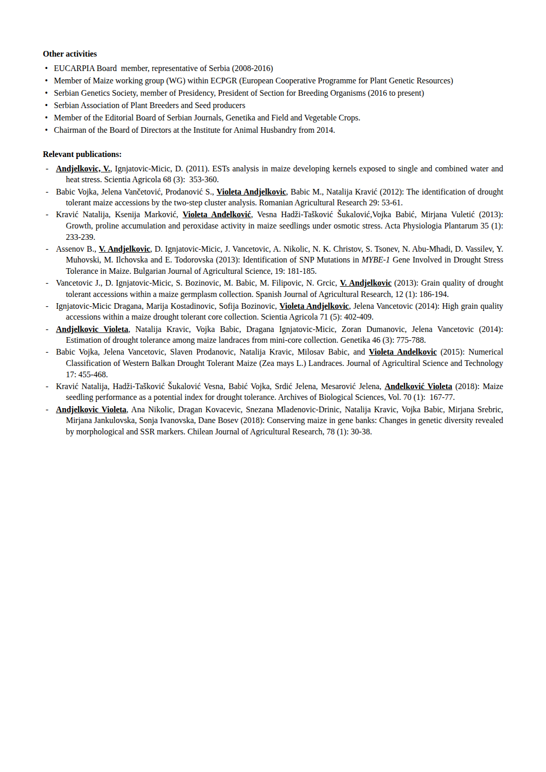Other activities
EUCARPIA Board member, representative of Serbia (2008-2016)
Member of Maize working group (WG) within ECPGR (European Cooperative Programme for Plant Genetic Resources)
Serbian Genetics Society, member of Presidency, President of Section for Breeding Organisms (2016 to present)
Serbian Association of Plant Breeders and Seed producers
Member of the Editorial Board of Serbian Journals, Genetika and Field and Vegetable Crops.
Chairman of the Board of Directors at the Institute for Animal Husbandry from 2014.
Relevant publications:
Andjelkovic, V., Ignjatovic-Micic, D. (2011). ESTs analysis in maize developing kernels exposed to single and combined water and heat stress. Scientia Agricola 68 (3): 353-360.
Babic Vojka, Jelena Vančetović, Prodanović S., Violeta Andjelkovic, Babic M., Natalija Kravić (2012): The identification of drought tolerant maize accessions by the two-step cluster analysis. Romanian Agricultural Research 29: 53-61.
Kravić Natalija, Ksenija Marković, Violeta Anđelković, Vesna Hadži-Tašković Šukalović,Vojka Babić, Mirjana Vuletić (2013): Growth, proline accumulation and peroxidase activity in maize seedlings under osmotic stress. Acta Physiologia Plantarum 35 (1): 233-239.
Assenov B., V. Andjelkovic, D. Ignjatovic-Micic, J. Vancetovic, A. Nikolic, N. K. Christov, S. Tsonev, N. Abu-Mhadi, D. Vassilev, Y. Muhovski, M. Ilchovska and E. Todorovska (2013): Identification of SNP Mutations in MYBE-1 Gene Involved in Drought Stress Tolerance in Maize. Bulgarian Journal of Agricultural Science, 19: 181-185.
Vancetovic J., D. Ignjatovic-Micic, S. Bozinovic, M. Babic, M. Filipovic, N. Grcic, V. Andjelkovic (2013): Grain quality of drought tolerant accessions within a maize germplasm collection. Spanish Journal of Agricultural Research, 12 (1): 186-194.
Ignjatovic-Micic Dragana, Marija Kostadinovic, Sofija Bozinovic, Violeta Andjelkovic, Jelena Vancetovic (2014): High grain quality accessions within a maize drought tolerant core collection. Scientia Agricola 71 (5): 402-409.
Andjelkovic Violeta, Natalija Kravic, Vojka Babic, Dragana Ignjatovic-Micic, Zoran Dumanovic, Jelena Vancetovic (2014): Estimation of drought tolerance among maize landraces from mini-core collection. Genetika 46 (3): 775-788.
Babic Vojka, Jelena Vancetovic, Slaven Prodanovic, Natalija Kravic, Milosav Babic, and Violeta Andelkovic (2015): Numerical Classification of Western Balkan Drought Tolerant Maize (Zea mays L.) Landraces. Journal of Agricultiral Science and Technology 17: 455-468.
Kravić Natalija, Hadži-Tašković Šukalović Vesna, Babić Vojka, Srdić Jelena, Mesarović Jelena, Anđelković Violeta (2018): Maize seedling performance as a potential index for drought tolerance. Archives of Biological Sciences, Vol. 70 (1): 167-77.
Andjelkovic Violeta, Ana Nikolic, Dragan Kovacevic, Snezana Mladenovic-Drinic, Natalija Kravic, Vojka Babic, Mirjana Srebric, Mirjana Jankulovska, Sonja Ivanovska, Dane Bosev (2018): Conserving maize in gene banks: Changes in genetic diversity revealed by morphological and SSR markers. Chilean Journal of Agricultural Research, 78 (1): 30-38.